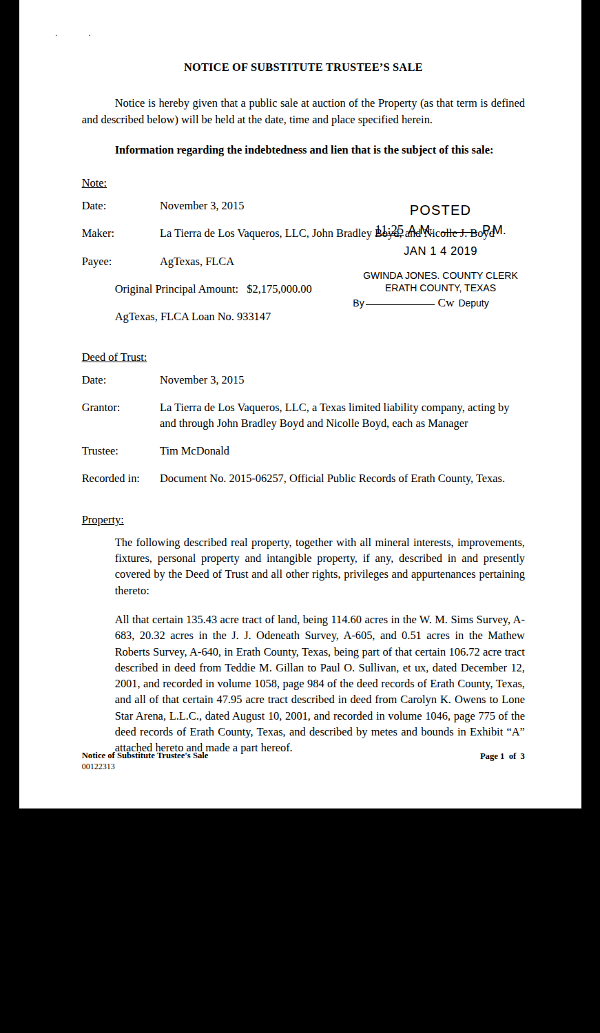. .
NOTICE OF SUBSTITUTE TRUSTEE’S SALE
Notice is hereby given that a public sale at auction of the Property (as that term is defined and described below) will be held at the date, time and place specified herein.
Information regarding the indebtedness and lien that is the subject of this sale:
Note:
| Date: | November 3, 2015 |
| Maker: | La Tierra de Los Vaqueros, LLC, John Bradley Boyd, and Nicolle J. Boyd |
| Payee: | AgTexas, FLCA |
| Original Principal Amount: $2,175,000.00 |
| AgTexas, FLCA Loan No. 933147 |
Deed of Trust:
| Date: | November 3, 2015 |
| Grantor: | La Tierra de Los Vaqueros, LLC, a Texas limited liability company, acting by and through John Bradley Boyd and Nicolle Boyd, each as Manager |
| Trustee: | Tim McDonald |
| Recorded in: | Document No. 2015-06257, Official Public Records of Erath County, Texas. |
Property:
The following described real property, together with all mineral interests, improvements, fixtures, personal property and intangible property, if any, described in and presently covered by the Deed of Trust and all other rights, privileges and appurtenances pertaining thereto:
All that certain 135.43 acre tract of land, being 114.60 acres in the W. M. Sims Survey, A-683, 20.32 acres in the J. J. Odeneath Survey, A-605, and 0.51 acres in the Mathew Roberts Survey, A-640, in Erath County, Texas, being part of that certain 106.72 acre tract described in deed from Teddie M. Gillan to Paul O. Sullivan, et ux, dated December 12, 2001, and recorded in volume 1058, page 984 of the deed records of Erath County, Texas, and all of that certain 47.95 acre tract described in deed from Carolyn K. Owens to Lone Star Arena, L.L.C., dated August 10, 2001, and recorded in volume 1046, page 775 of the deed records of Erath County, Texas, and described by metes and bounds in Exhibit “A” attached hereto and made a part hereof.
POSTED
11:25 A.M. P.M.
JAN 1 4 2019
GWINDA JONES. COUNTY CLERK
ERATH COUNTY, TEXAS
By Cw Deputy
Notice of Substitute Trustee's Sale
00122313
Page 1 of 3